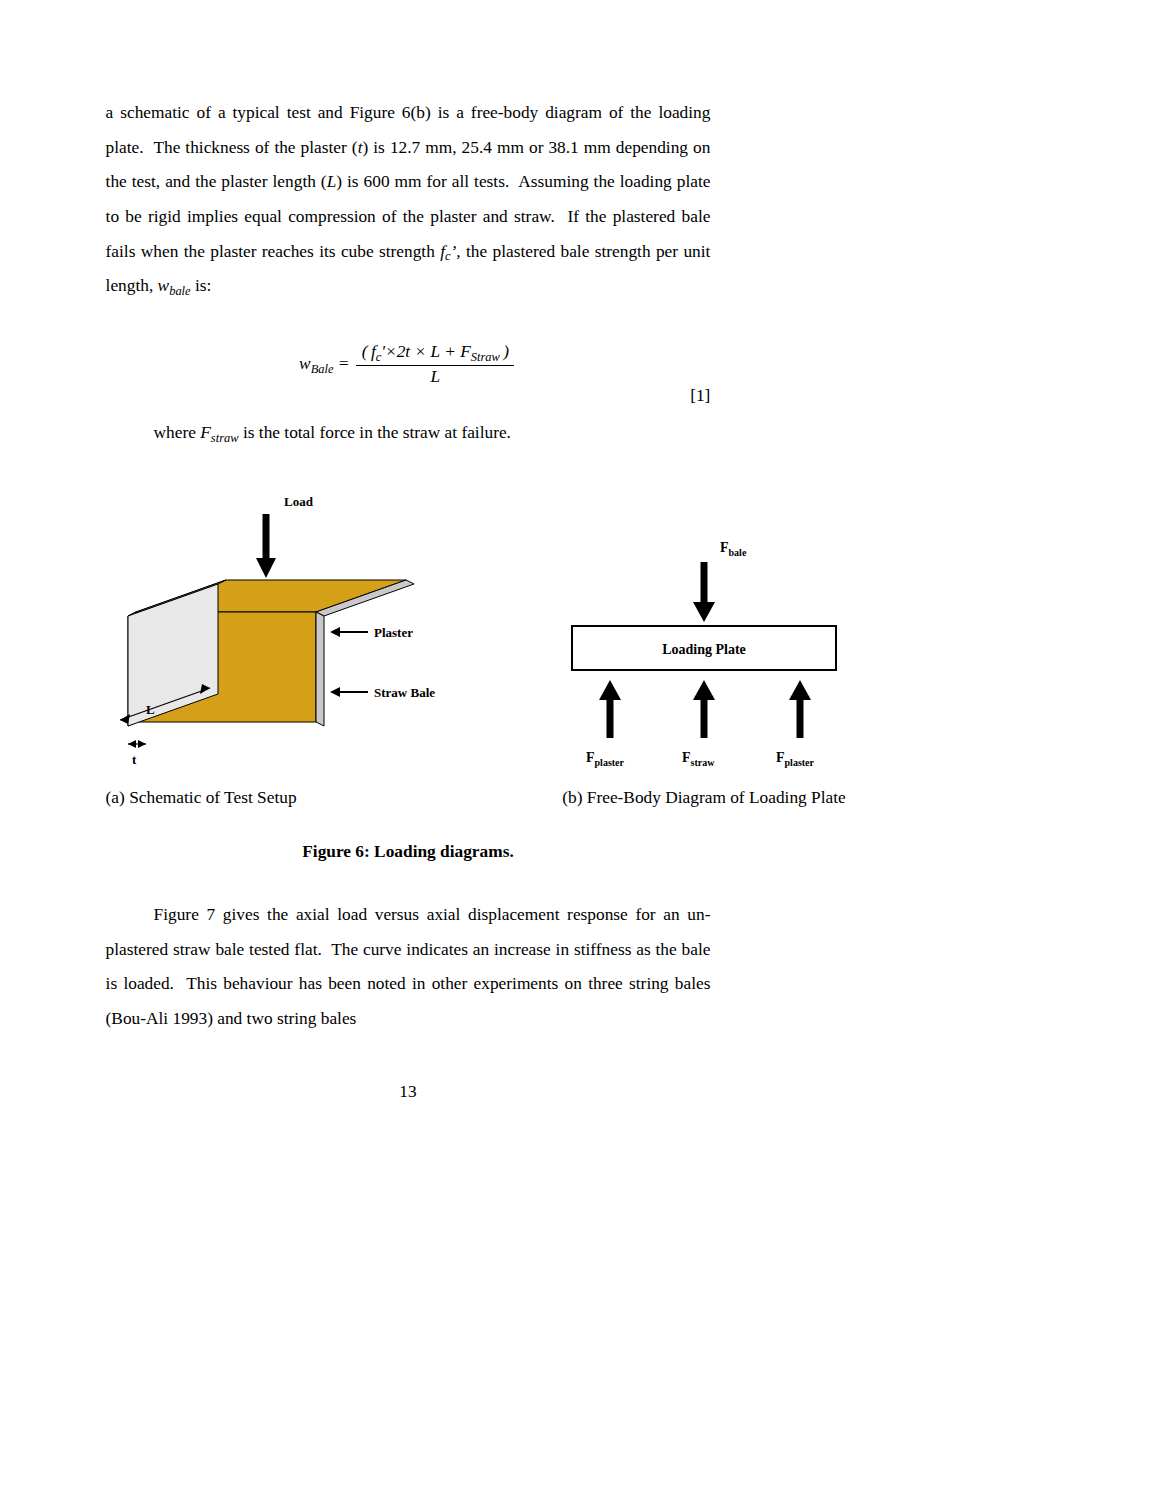a schematic of a typical test and Figure 6(b) is a free-body diagram of the loading plate. The thickness of the plaster (t) is 12.7 mm, 25.4 mm or 38.1 mm depending on the test, and the plaster length (L) is 600 mm for all tests. Assuming the loading plate to be rigid implies equal compression of the plaster and straw. If the plastered bale fails when the plaster reaches its cube strength fc’, the plastered bale strength per unit length, wbale is:
wBale = ( fc'×2t × L + FStraw ) L [1]
where Fstraw is the total force in the straw at failure.
Load Plaster Straw Bale L t
(a) Schematic of Test Setup
Fbale Loading Plate Fplaster Fstraw Fplaster
(b) Free-Body Diagram of Loading Plate
Figure 6: Loading diagrams.
Figure 7 gives the axial load versus axial displacement response for an un-plastered straw bale tested flat. The curve indicates an increase in stiffness as the bale is loaded. This behaviour has been noted in other experiments on three string bales (Bou-Ali 1993) and two string bales
13